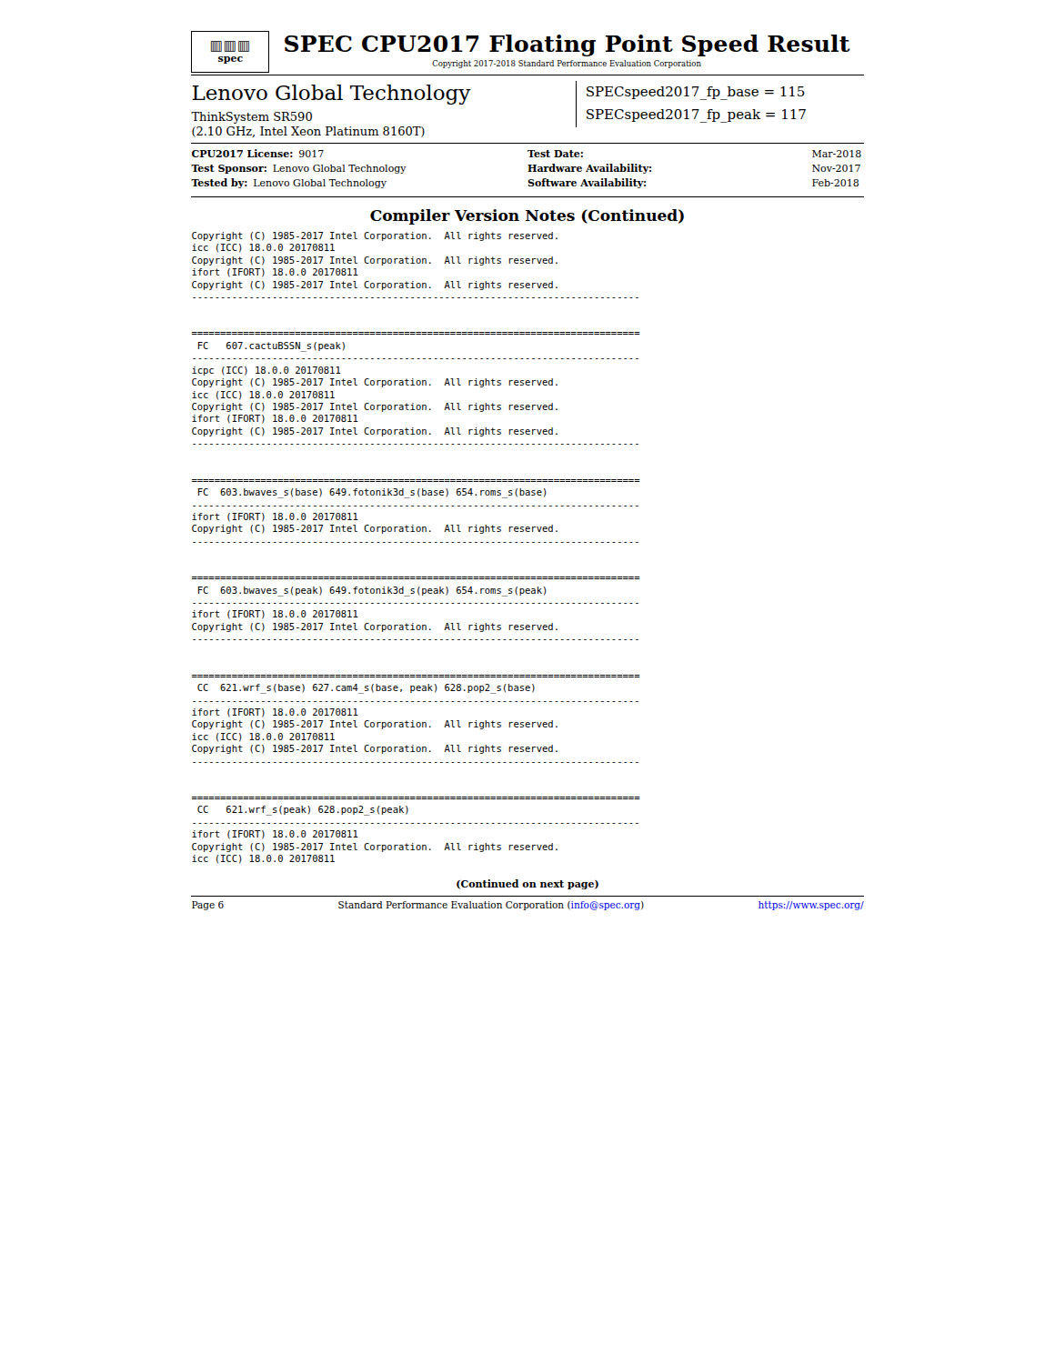▥▥▥
spec
SPEC CPU2017 Floating Point Speed Result
Copyright 2017-2018 Standard Performance Evaluation Corporation
Lenovo Global Technology
ThinkSystem SR590
(2.10 GHz, Intel Xeon Platinum 8160T)
SPECspeed2017_fp_base = 115
SPECspeed2017_fp_peak = 117
CPU2017 License: 9017
Test Sponsor: Lenovo Global Technology
Tested by: Lenovo Global Technology
Test Date: Mar-2018
Hardware Availability: Nov-2017
Software Availability: Feb-2018
Compiler Version Notes (Continued)
Copyright (C) 1985-2017 Intel Corporation.  All rights reserved.
icc (ICC) 18.0.0 20170811
Copyright (C) 1985-2017 Intel Corporation.  All rights reserved.
ifort (IFORT) 18.0.0 20170811
Copyright (C) 1985-2017 Intel Corporation.  All rights reserved.
------------------------------------------------------------------------------


==============================================================================
 FC   607.cactuBSSN_s(peak)
------------------------------------------------------------------------------
icpc (ICC) 18.0.0 20170811
Copyright (C) 1985-2017 Intel Corporation.  All rights reserved.
icc (ICC) 18.0.0 20170811
Copyright (C) 1985-2017 Intel Corporation.  All rights reserved.
ifort (IFORT) 18.0.0 20170811
Copyright (C) 1985-2017 Intel Corporation.  All rights reserved.
------------------------------------------------------------------------------


==============================================================================
 FC  603.bwaves_s(base) 649.fotonik3d_s(base) 654.roms_s(base)
------------------------------------------------------------------------------
ifort (IFORT) 18.0.0 20170811
Copyright (C) 1985-2017 Intel Corporation.  All rights reserved.
------------------------------------------------------------------------------


==============================================================================
 FC  603.bwaves_s(peak) 649.fotonik3d_s(peak) 654.roms_s(peak)
------------------------------------------------------------------------------
ifort (IFORT) 18.0.0 20170811
Copyright (C) 1985-2017 Intel Corporation.  All rights reserved.
------------------------------------------------------------------------------


==============================================================================
 CC  621.wrf_s(base) 627.cam4_s(base, peak) 628.pop2_s(base)
------------------------------------------------------------------------------
ifort (IFORT) 18.0.0 20170811
Copyright (C) 1985-2017 Intel Corporation.  All rights reserved.
icc (ICC) 18.0.0 20170811
Copyright (C) 1985-2017 Intel Corporation.  All rights reserved.
------------------------------------------------------------------------------


==============================================================================
 CC   621.wrf_s(peak) 628.pop2_s(peak)
------------------------------------------------------------------------------
ifort (IFORT) 18.0.0 20170811
Copyright (C) 1985-2017 Intel Corporation.  All rights reserved.
icc (ICC) 18.0.0 20170811
(Continued on next page)
Page 6
Standard Performance Evaluation Corporation (info@spec.org)
https://www.spec.org/